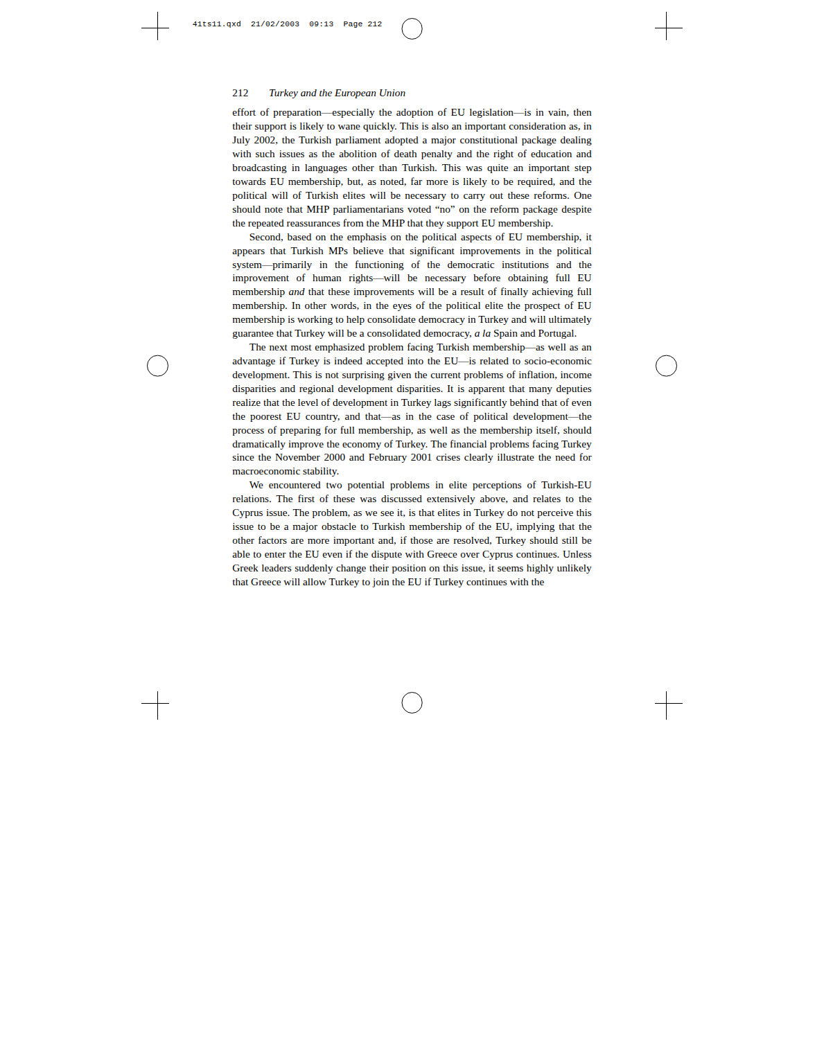41ts11.qxd 21/02/2003 09:13 Page 212
212 Turkey and the European Union
effort of preparation—especially the adoption of EU legislation—is in vain, then their support is likely to wane quickly. This is also an important consideration as, in July 2002, the Turkish parliament adopted a major constitutional package dealing with such issues as the abolition of death penalty and the right of education and broadcasting in languages other than Turkish. This was quite an important step towards EU membership, but, as noted, far more is likely to be required, and the political will of Turkish elites will be necessary to carry out these reforms. One should note that MHP parliamentarians voted “no” on the reform package despite the repeated reassurances from the MHP that they support EU membership.
Second, based on the emphasis on the political aspects of EU membership, it appears that Turkish MPs believe that significant improvements in the political system—primarily in the functioning of the democratic institutions and the improvement of human rights—will be necessary before obtaining full EU membership and that these improvements will be a result of finally achieving full membership. In other words, in the eyes of the political elite the prospect of EU membership is working to help consolidate democracy in Turkey and will ultimately guarantee that Turkey will be a consolidated democracy, a la Spain and Portugal.
The next most emphasized problem facing Turkish membership—as well as an advantage if Turkey is indeed accepted into the EU—is related to socio-economic development. This is not surprising given the current problems of inflation, income disparities and regional development disparities. It is apparent that many deputies realize that the level of development in Turkey lags significantly behind that of even the poorest EU country, and that—as in the case of political development—the process of preparing for full membership, as well as the membership itself, should dramatically improve the economy of Turkey. The financial problems facing Turkey since the November 2000 and February 2001 crises clearly illustrate the need for macroeconomic stability.
We encountered two potential problems in elite perceptions of Turkish-EU relations. The first of these was discussed extensively above, and relates to the Cyprus issue. The problem, as we see it, is that elites in Turkey do not perceive this issue to be a major obstacle to Turkish membership of the EU, implying that the other factors are more important and, if those are resolved, Turkey should still be able to enter the EU even if the dispute with Greece over Cyprus continues. Unless Greek leaders suddenly change their position on this issue, it seems highly unlikely that Greece will allow Turkey to join the EU if Turkey continues with the